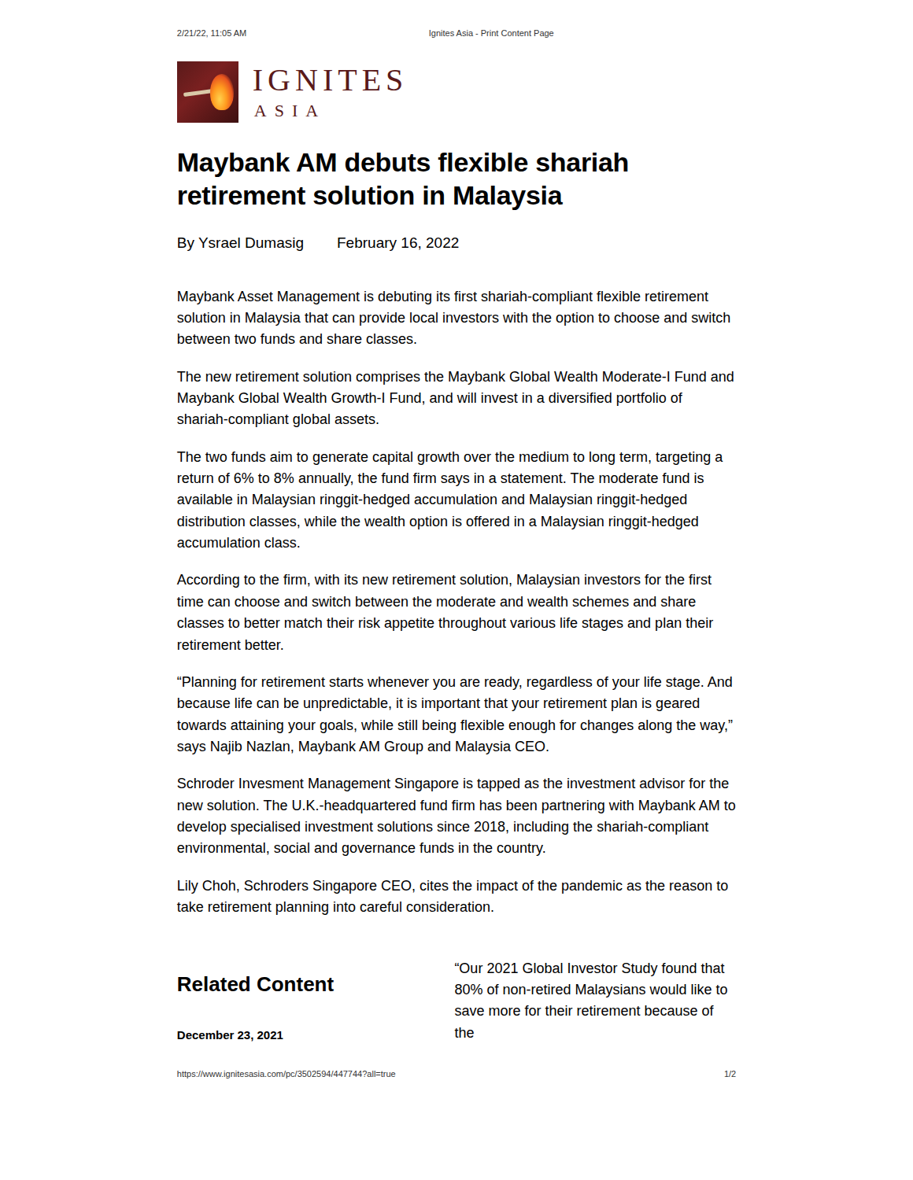2/21/22, 11:05 AM
Ignites Asia - Print Content Page
IGNITES
ASIA
Maybank AM debuts flexible shariah retirement solution in Malaysia
By Ysrael Dumasig February 16, 2022
Maybank Asset Management is debuting its first shariah-compliant flexible retirement solution in Malaysia that can provide local investors with the option to choose and switch between two funds and share classes.
The new retirement solution comprises the Maybank Global Wealth Moderate-I Fund and Maybank Global Wealth Growth-I Fund, and will invest in a diversified portfolio of shariah-compliant global assets.
The two funds aim to generate capital growth over the medium to long term, targeting a return of 6% to 8% annually, the fund firm says in a statement. The moderate fund is available in Malaysian ringgit-hedged accumulation and Malaysian ringgit-hedged distribution classes, while the wealth option is offered in a Malaysian ringgit-hedged accumulation class.
According to the firm, with its new retirement solution, Malaysian investors for the first time can choose and switch between the moderate and wealth schemes and share classes to better match their risk appetite throughout various life stages and plan their retirement better.
“Planning for retirement starts whenever you are ready, regardless of your life stage. And because life can be unpredictable, it is important that your retirement plan is geared towards attaining your goals, while still being flexible enough for changes along the way,” says Najib Nazlan, Maybank AM Group and Malaysia CEO.
Schroder Invesment Management Singapore is tapped as the investment advisor for the new solution. The U.K.-headquartered fund firm has been partnering with Maybank AM to develop specialised investment solutions since 2018, including the shariah-compliant environmental, social and governance funds in the country.
Lily Choh, Schroders Singapore CEO, cites the impact of the pandemic as the reason to take retirement planning into careful consideration.
Related Content
December 23, 2021
“Our 2021 Global Investor Study found that 80% of non-retired Malaysians would like to save more for their retirement because of the
https://www.ignitesasia.com/pc/3502594/447744?all=true
1/2